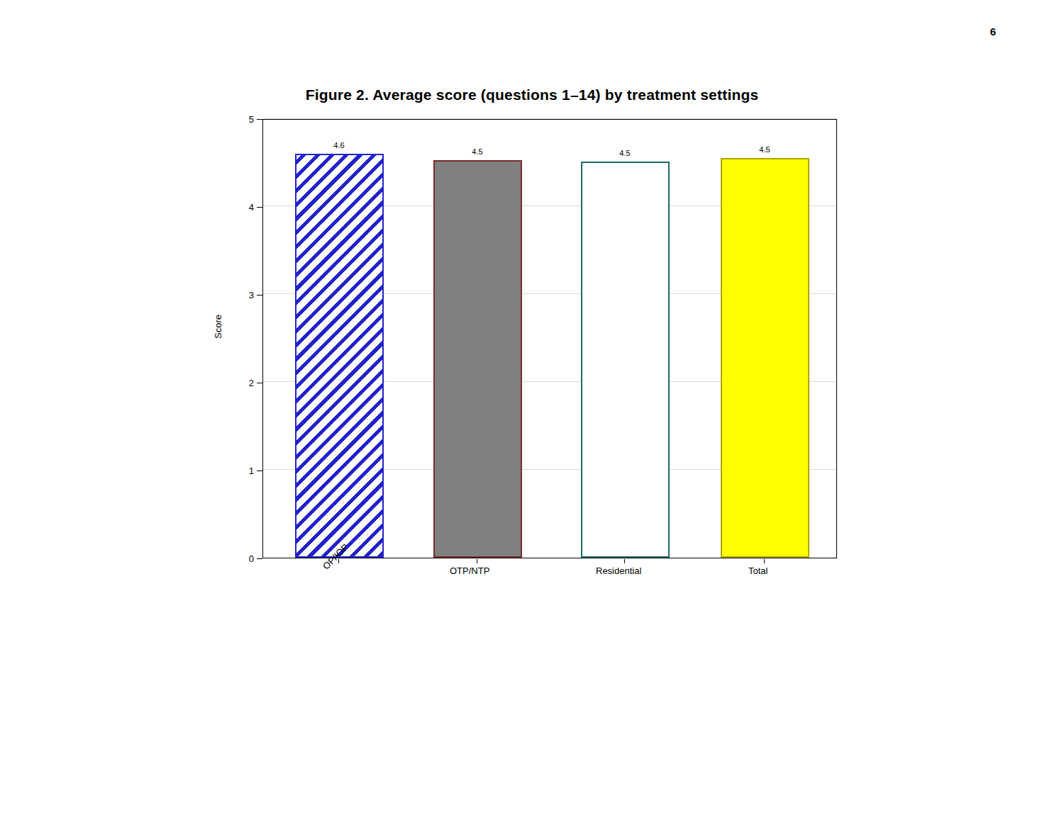6
Figure 2. Average score (questions 1–14) by treatment settings
0
1
2
3
4
5
Score
4.6
4.5
4.5
4.5
OP/IOP
OTP/NTP
Residential
Total